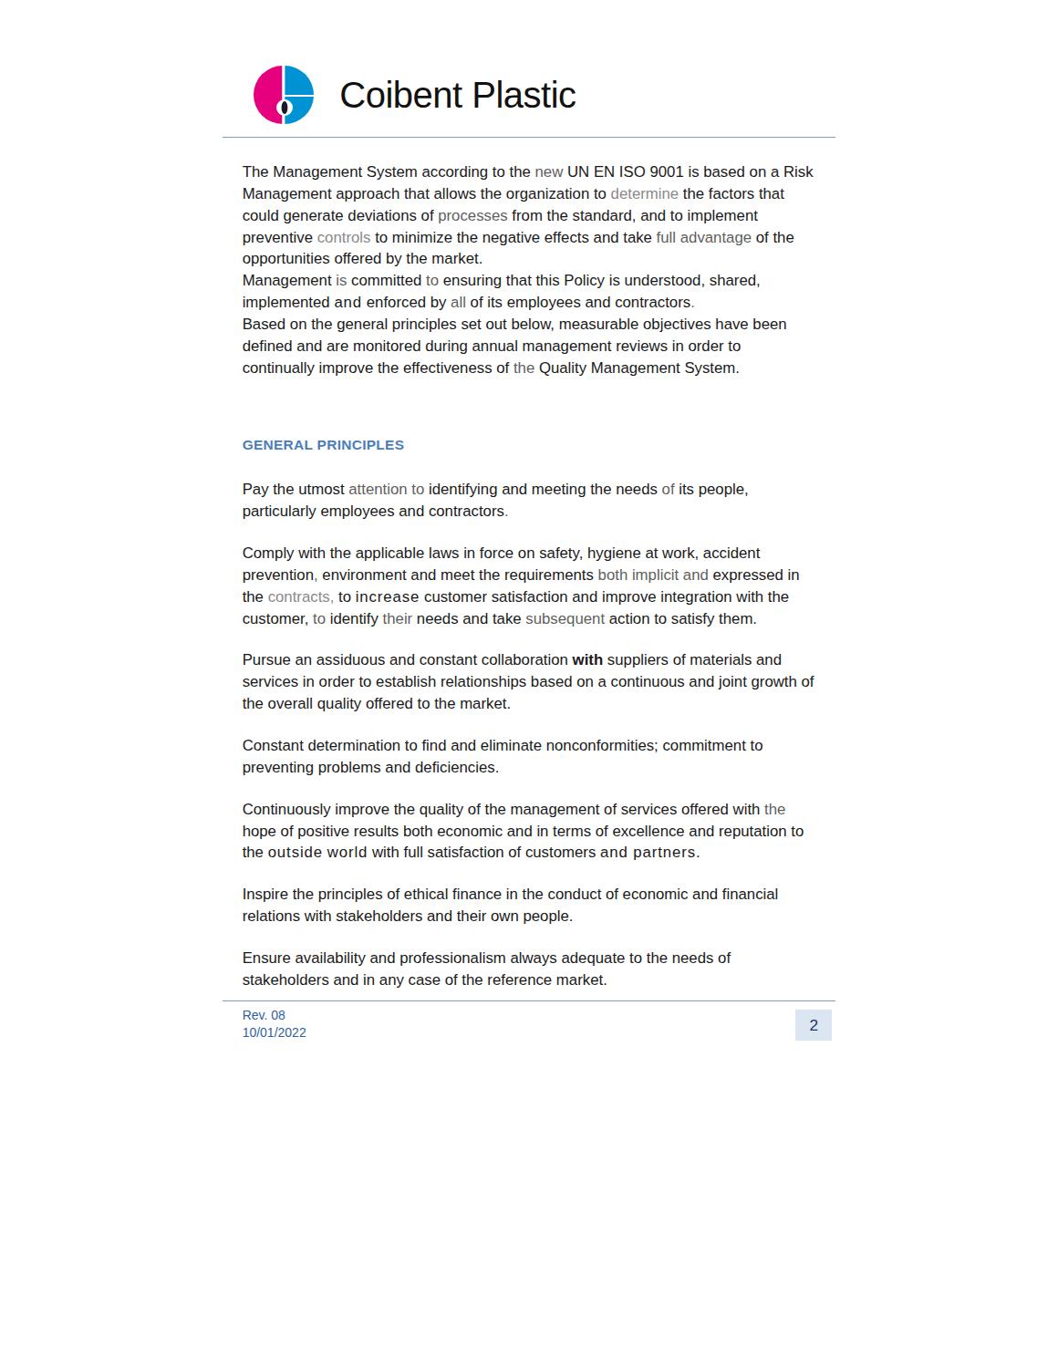Coibent Plastic
The Management System according to the new UN EN ISO 9001 is based on a Risk Management approach that allows the organization to determine the factors that could generate deviations of processes from the standard, and to implement preventive controls to minimize the negative effects and take full advantage of the opportunities offered by the market.
Management is committed to ensuring that this Policy is understood, shared, implemented and enforced by all of its employees and contractors.
Based on the general principles set out below, measurable objectives have been defined and are monitored during annual management reviews in order to continually improve the effectiveness of the Quality Management System.
GENERAL PRINCIPLES
Pay the utmost attention to identifying and meeting the needs of its people, particularly employees and contractors.
Comply with the applicable laws in force on safety, hygiene at work, accident prevention, environment and meet the requirements both implicit and expressed in the contracts, to increase customer satisfaction and improve integration with the customer, to identify their needs and take subsequent action to satisfy them.
Pursue an assiduous and constant collaboration with suppliers of materials and services in order to establish relationships based on a continuous and joint growth of the overall quality offered to the market.
Constant determination to find and eliminate nonconformities; commitment to preventing problems and deficiencies.
Continuously improve the quality of the management of services offered with the hope of positive results both economic and in terms of excellence and reputation to the outside world with full satisfaction of customers and partners.
Inspire the principles of ethical finance in the conduct of economic and financial relations with stakeholders and their own people.
Ensure availability and professionalism always adequate to the needs of stakeholders and in any case of the reference market.
Rev. 08
10/01/2022
2